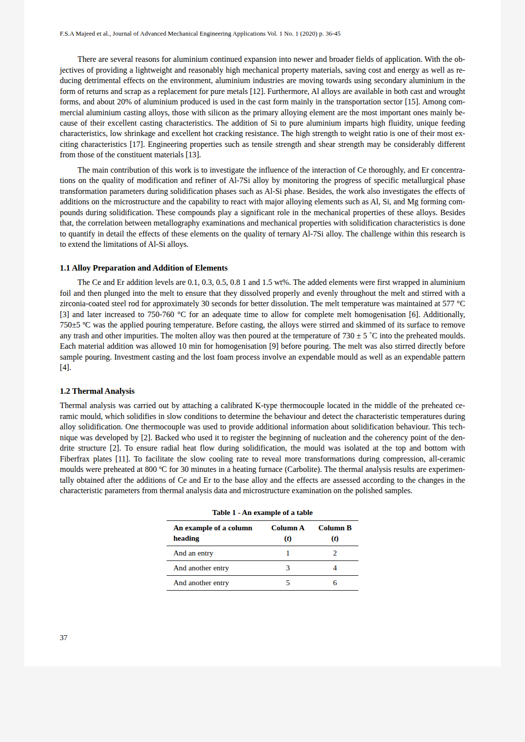F.S.A Majeed et al., Journal of Advanced Mechanical Engineering Applications Vol. 1 No. 1 (2020) p. 36-45
There are several reasons for aluminium continued expansion into newer and broader fields of application. With the objectives of providing a lightweight and reasonably high mechanical property materials, saving cost and energy as well as reducing detrimental effects on the environment, aluminium industries are moving towards using secondary aluminium in the form of returns and scrap as a replacement for pure metals [12]. Furthermore, Al alloys are available in both cast and wrought forms, and about 20% of aluminium produced is used in the cast form mainly in the transportation sector [15]. Among commercial aluminium casting alloys, those with silicon as the primary alloying element are the most important ones mainly because of their excellent casting characteristics. The addition of Si to pure aluminium imparts high fluidity, unique feeding characteristics, low shrinkage and excellent hot cracking resistance. The high strength to weight ratio is one of their most exciting characteristics [17]. Engineering properties such as tensile strength and shear strength may be considerably different from those of the constituent materials [13].
The main contribution of this work is to investigate the influence of the interaction of Ce thoroughly, and Er concentrations on the quality of modification and refiner of Al-7Si alloy by monitoring the progress of specific metallurgical phase transformation parameters during solidification phases such as Al-Si phase. Besides, the work also investigates the effects of additions on the microstructure and the capability to react with major alloying elements such as Al, Si, and Mg forming compounds during solidification. These compounds play a significant role in the mechanical properties of these alloys. Besides that, the correlation between metallography examinations and mechanical properties with solidification characteristics is done to quantify in detail the effects of these elements on the quality of ternary Al-7Si alloy. The challenge within this research is to extend the limitations of Al-Si alloys.
1.1 Alloy Preparation and Addition of Elements
The Ce and Er addition levels are 0.1, 0.3, 0.5, 0.8 1 and 1.5 wt%. The added elements were first wrapped in aluminium foil and then plunged into the melt to ensure that they dissolved properly and evenly throughout the melt and stirred with a zirconia-coated steel rod for approximately 30 seconds for better dissolution. The melt temperature was maintained at 577 °C [3] and later increased to 750-760 °C for an adequate time to allow for complete melt homogenisation [6]. Additionally, 750±5 ºC was the applied pouring temperature. Before casting, the alloys were stirred and skimmed of its surface to remove any trash and other impurities. The molten alloy was then poured at the temperature of 730 ± 5 ˚C into the preheated moulds. Each material addition was allowed 10 min for homogenisation [9] before pouring. The melt was also stirred directly before sample pouring. Investment casting and the lost foam process involve an expendable mould as well as an expendable pattern [4].
1.2 Thermal Analysis
Thermal analysis was carried out by attaching a calibrated K-type thermocouple located in the middle of the preheated ceramic mould, which solidifies in slow conditions to determine the behaviour and detect the characteristic temperatures during alloy solidification. One thermocouple was used to provide additional information about solidification behaviour. This technique was developed by [2]. Backed who used it to register the beginning of nucleation and the coherency point of the dendrite structure [2]. To ensure radial heat flow during solidification, the mould was isolated at the top and bottom with Fiberfrax plates [11]. To facilitate the slow cooling rate to reveal more transformations during compression, all-ceramic moulds were preheated at 800 ºC for 30 minutes in a heating furnace (Carbolite). The thermal analysis results are experimentally obtained after the additions of Ce and Er to the base alloy and the effects are assessed according to the changes in the characteristic parameters from thermal analysis data and microstructure examination on the polished samples.
Table 1 - An example of a table
| An example of a column heading | Column A ( t ) | Column B ( t ) |
| --- | --- | --- |
| And an entry | 1 | 2 |
| And another entry | 3 | 4 |
| And another entry | 5 | 6 |
37